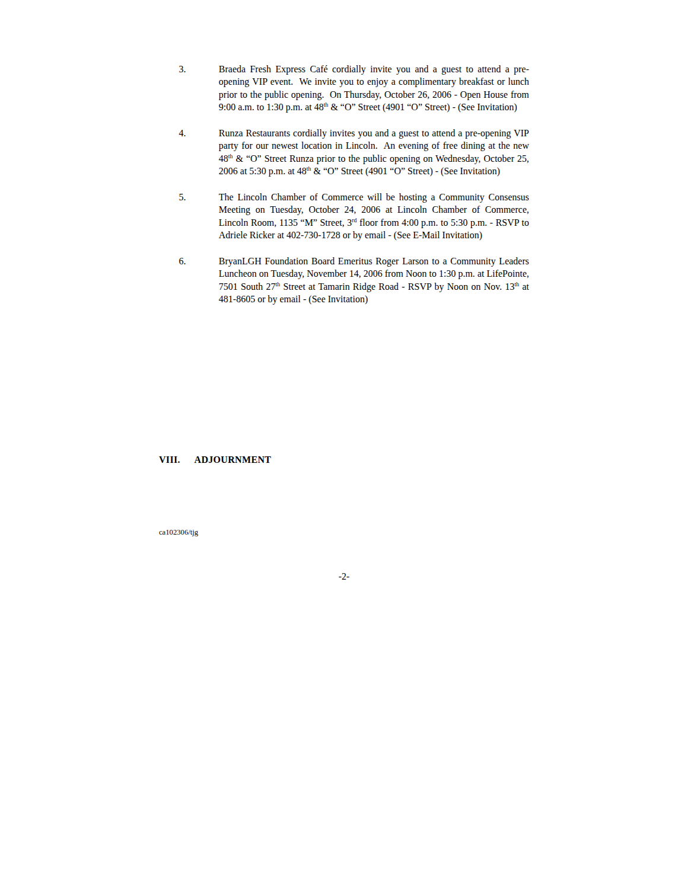3. Braeda Fresh Express Café cordially invite you and a guest to attend a pre-opening VIP event. We invite you to enjoy a complimentary breakfast or lunch prior to the public opening. On Thursday, October 26, 2006 - Open House from 9:00 a.m. to 1:30 p.m. at 48th & “O” Street (4901 “O” Street) - (See Invitation)
4. Runza Restaurants cordially invites you and a guest to attend a pre-opening VIP party for our newest location in Lincoln. An evening of free dining at the new 48th & “O” Street Runza prior to the public opening on Wednesday, October 25, 2006 at 5:30 p.m. at 48th & “O” Street (4901 “O” Street) - (See Invitation)
5. The Lincoln Chamber of Commerce will be hosting a Community Consensus Meeting on Tuesday, October 24, 2006 at Lincoln Chamber of Commerce, Lincoln Room, 1135 “M” Street, 3rd floor from 4:00 p.m. to 5:30 p.m. - RSVP to Adriele Ricker at 402-730-1728 or by email - (See E-Mail Invitation)
6. BryanLGH Foundation Board Emeritus Roger Larson to a Community Leaders Luncheon on Tuesday, November 14, 2006 from Noon to 1:30 p.m. at LifePointe, 7501 South 27th Street at Tamarin Ridge Road - RSVP by Noon on Nov. 13th at 481-8605 or by email - (See Invitation)
VIII. ADJOURNMENT
ca102306/tjg
-2-